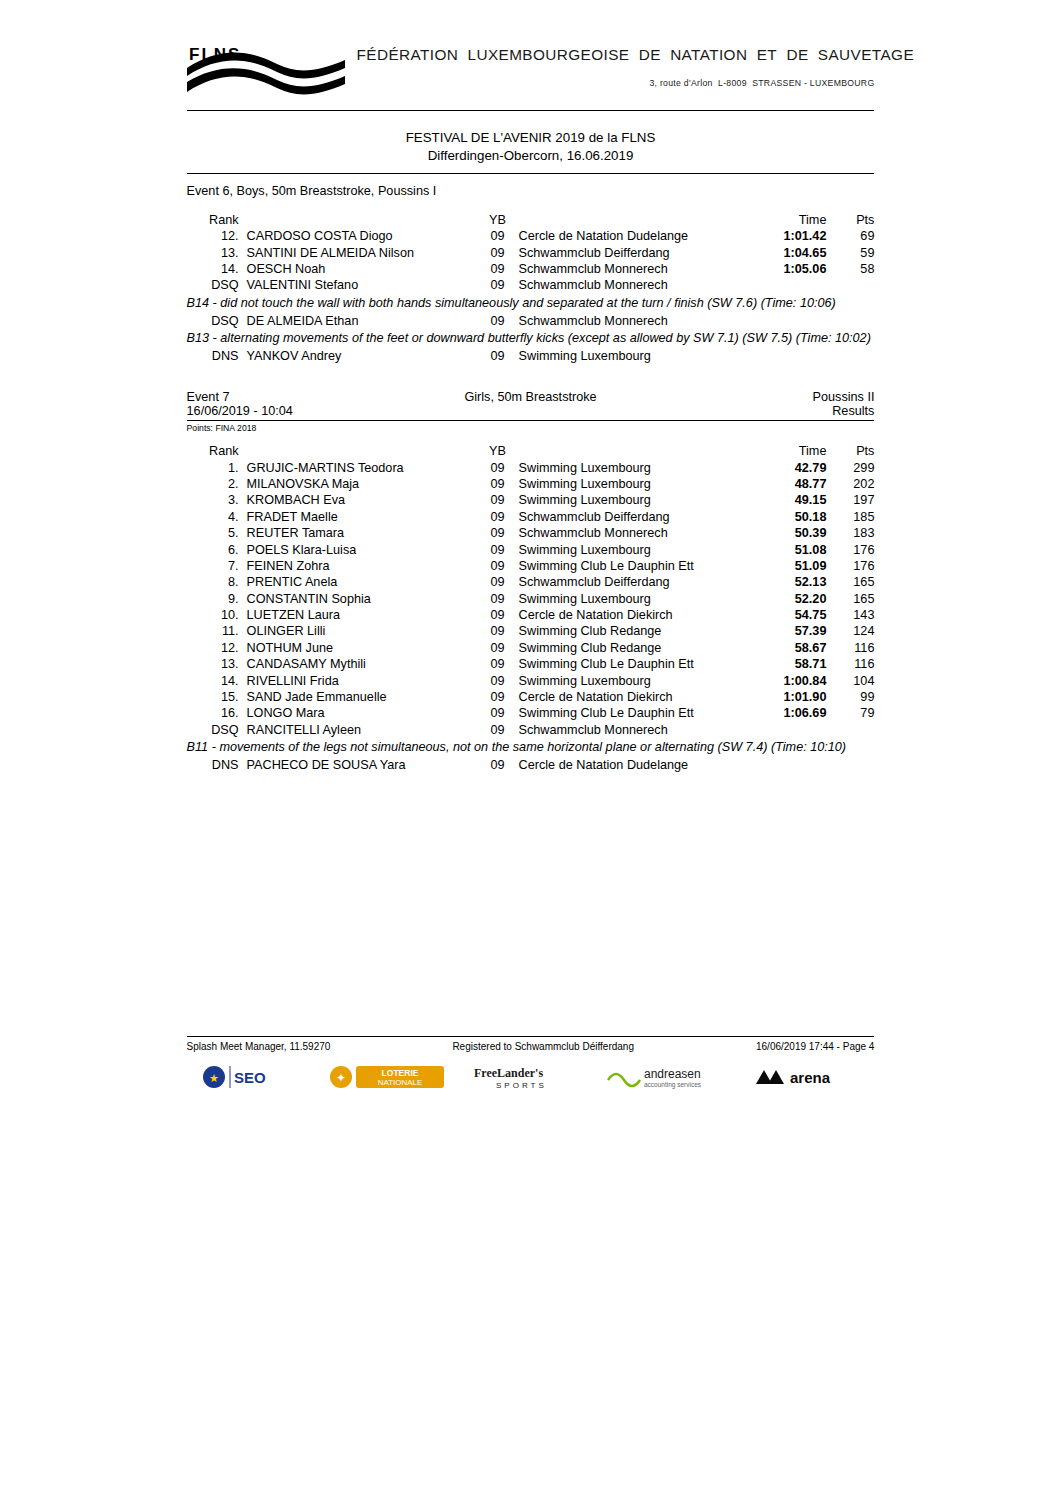FLNS
FÉDÉRATION LUXEMBOURGEOISE DE NATATION ET DE SAUVETAGE
3, route d'Arlon L-8009 STRASSEN - LUXEMBOURG
FESTIVAL DE L'AVENIR 2019 de la FLNS
Differdingen-Obercorn, 16.06.2019
Event 6, Boys, 50m Breaststroke, Poussins I
| Rank | | YB | | Time | Pts |
| 12. | CARDOSO COSTA Diogo | 09 | Cercle de Natation Dudelange | 1:01.42 | 69 |
| 13. | SANTINI DE ALMEIDA Nilson | 09 | Schwammclub Deifferdang | 1:04.65 | 59 |
| 14. | OESCH Noah | 09 | Schwammclub Monnerech | 1:05.06 | 58 |
| DSQ | VALENTINI Stefano | 09 | Schwammclub Monnerech | | |
| B14 - did not touch the wall with both hands simultaneously and separated at the turn / finish (SW 7.6) (Time: 10:06) |
| DSQ | DE ALMEIDA Ethan | 09 | Schwammclub Monnerech | | |
| B13 - alternating movements of the feet or downward butterfly kicks (except as allowed by SW 7.1) (SW 7.5) (Time: 10:02) |
| DNS | YANKOV Andrey | 09 | Swimming Luxembourg | | |
Event 7
Girls, 50m Breaststroke
Poussins II
16/06/2019 - 10:04
Results
Points: FINA 2018
| Rank | | YB | | Time | Pts |
| 1. | GRUJIC-MARTINS Teodora | 09 | Swimming Luxembourg | 42.79 | 299 |
| 2. | MILANOVSKA Maja | 09 | Swimming Luxembourg | 48.77 | 202 |
| 3. | KROMBACH Eva | 09 | Swimming Luxembourg | 49.15 | 197 |
| 4. | FRADET Maelle | 09 | Schwammclub Deifferdang | 50.18 | 185 |
| 5. | REUTER Tamara | 09 | Schwammclub Monnerech | 50.39 | 183 |
| 6. | POELS Klara-Luisa | 09 | Swimming Luxembourg | 51.08 | 176 |
| 7. | FEINEN Zohra | 09 | Swimming Club Le Dauphin Ett | 51.09 | 176 |
| 8. | PRENTIC Anela | 09 | Schwammclub Deifferdang | 52.13 | 165 |
| 9. | CONSTANTIN Sophia | 09 | Swimming Luxembourg | 52.20 | 165 |
| 10. | LUETZEN Laura | 09 | Cercle de Natation Diekirch | 54.75 | 143 |
| 11. | OLINGER Lilli | 09 | Swimming Club Redange | 57.39 | 124 |
| 12. | NOTHUM June | 09 | Swimming Club Redange | 58.67 | 116 |
| 13. | CANDASAMY Mythili | 09 | Swimming Club Le Dauphin Ett | 58.71 | 116 |
| 14. | RIVELLINI Frida | 09 | Swimming Luxembourg | 1:00.84 | 104 |
| 15. | SAND Jade Emmanuelle | 09 | Cercle de Natation Diekirch | 1:01.90 | 99 |
| 16. | LONGO Mara | 09 | Swimming Club Le Dauphin Ett | 1:06.69 | 79 |
| DSQ | RANCITELLI Ayleen | 09 | Schwammclub Monnerech | | |
| B11 - movements of the legs not simultaneous, not on the same horizontal plane or alternating (SW 7.4) (Time: 10:10) |
| DNS | PACHECO DE SOUSA Yara | 09 | Cercle de Natation Dudelange | | |
Splash Meet Manager, 11.59270
Registered to Schwammclub Déifferdang
16/06/2019 17:44 - Page 4
★ SEO ✦ LOTERIE NATIONALE FreeLander's SPORTS andreasen accounting services arena